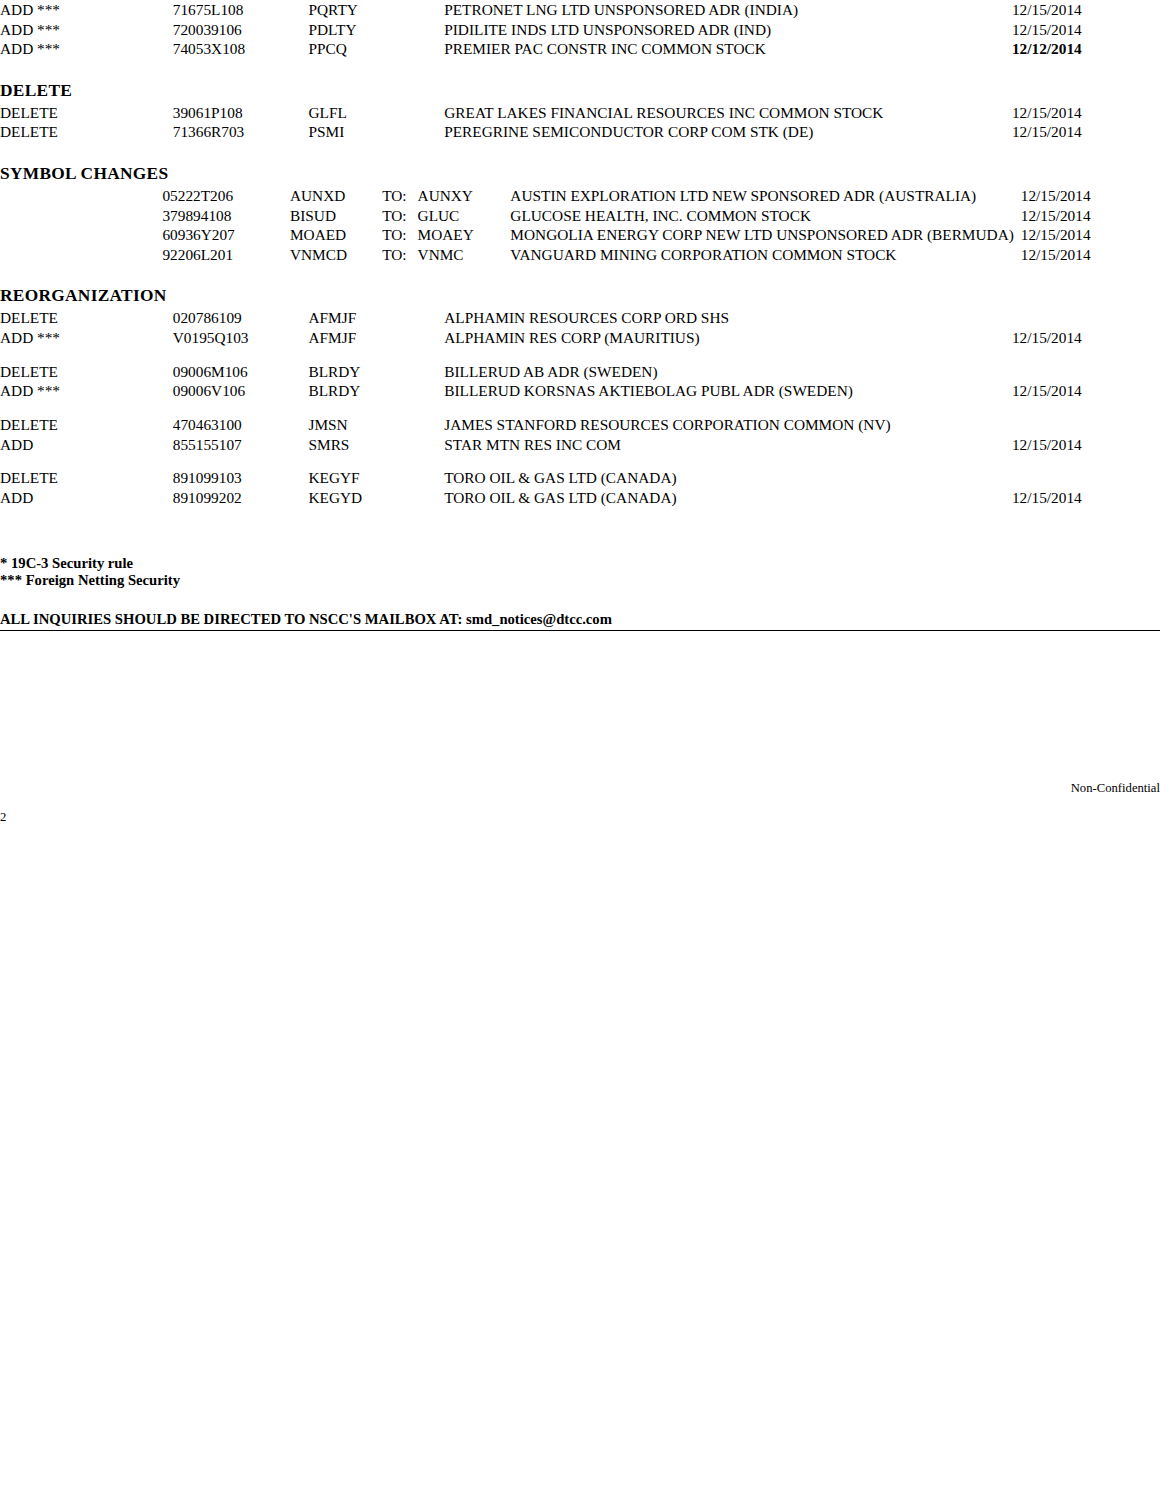| ADD *** | 71675L108 | PQRTY | PETRONET LNG LTD UNSPONSORED ADR (INDIA) | 12/15/2014 |
| ADD *** | 720039106 | PDLTY | PIDILITE INDS LTD UNSPONSORED ADR (IND) | 12/15/2014 |
| ADD *** | 74053X108 | PPCQ | PREMIER PAC CONSTR INC COMMON STOCK | 12/12/2014 |
DELETE
| DELETE | 39061P108 | GLFL | GREAT LAKES FINANCIAL RESOURCES INC COMMON STOCK | 12/15/2014 |
| DELETE | 71366R703 | PSMI | PEREGRINE SEMICONDUCTOR CORP COM STK (DE) | 12/15/2014 |
SYMBOL CHANGES
| | 05222T206 | AUNXD | TO: | AUNXY | AUSTIN EXPLORATION LTD NEW SPONSORED ADR (AUSTRALIA) | 12/15/2014 |
| | 379894108 | BISUD | TO: | GLUC | GLUCOSE HEALTH, INC. COMMON STOCK | 12/15/2014 |
| | 60936Y207 | MOAED | TO: | MOAEY | MONGOLIA ENERGY CORP NEW LTD UNSPONSORED ADR (BERMUDA) | 12/15/2014 |
| | 92206L201 | VNMCD | TO: | VNMC | VANGUARD MINING CORPORATION COMMON STOCK | 12/15/2014 |
REORGANIZATION
| DELETE | 020786109 | AFMJF | ALPHAMIN RESOURCES CORP ORD SHS | |
| ADD *** | V0195Q103 | AFMJF | ALPHAMIN RES CORP (MAURITIUS) | 12/15/2014 |
| DELETE | 09006M106 | BLRDY | BILLERUD AB ADR (SWEDEN) | |
| ADD *** | 09006V106 | BLRDY | BILLERUD KORSNAS AKTIEBOLAG PUBL ADR (SWEDEN) | 12/15/2014 |
| DELETE | 470463100 | JMSN | JAMES STANFORD RESOURCES CORPORATION COMMON (NV) | |
| ADD | 855155107 | SMRS | STAR MTN RES INC COM | 12/15/2014 |
| DELETE | 891099103 | KEGYF | TORO OIL & GAS LTD (CANADA) | |
| ADD | 891099202 | KEGYD | TORO OIL & GAS LTD (CANADA) | 12/15/2014 |
* 19C-3 Security rule
*** Foreign Netting Security
ALL INQUIRIES SHOULD BE DIRECTED TO NSCC'S MAILBOX AT: smd_notices@dtcc.com
Non-Confidential
2